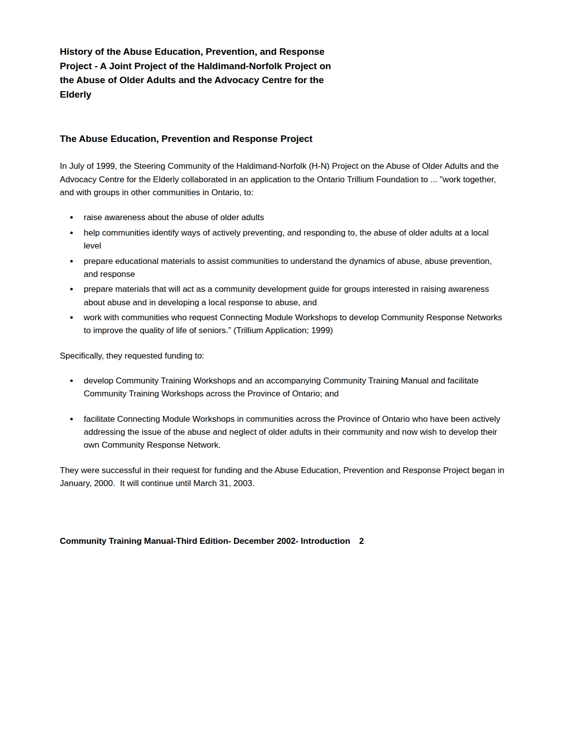History of the Abuse Education, Prevention, and Response
Project - A Joint Project of the Haldimand-Norfolk Project on
the Abuse of Older Adults and the Advocacy Centre for the
Elderly
The Abuse Education, Prevention and Response Project
In July of 1999, the Steering Community of the Haldimand-Norfolk (H-N) Project on the Abuse of Older Adults and the Advocacy Centre for the Elderly collaborated in an application to the Ontario Trillium Foundation to ... "work together, and with groups in other communities in Ontario, to:
raise awareness about the abuse of older adults
help communities identify ways of actively preventing, and responding to, the abuse of older adults at a local level
prepare educational materials to assist communities to understand the dynamics of abuse, abuse prevention, and response
prepare materials that will act as a community development guide for groups interested in raising awareness about abuse and in developing a local response to abuse, and
work with communities who request Connecting Module Workshops to develop Community Response Networks to improve the quality of life of seniors.” (Trillium Application; 1999)
Specifically, they requested funding to:
develop Community Training Workshops and an accompanying Community Training Manual and facilitate Community Training Workshops across the Province of Ontario; and
facilitate Connecting Module Workshops in communities across the Province of Ontario who have been actively addressing the issue of the abuse and neglect of older adults in their community and now wish to develop their own Community Response Network.
They were successful in their request for funding and the Abuse Education, Prevention and Response Project began in January, 2000. It will continue until March 31, 2003.
Community Training Manual-Third Edition- December 2002- Introduction2